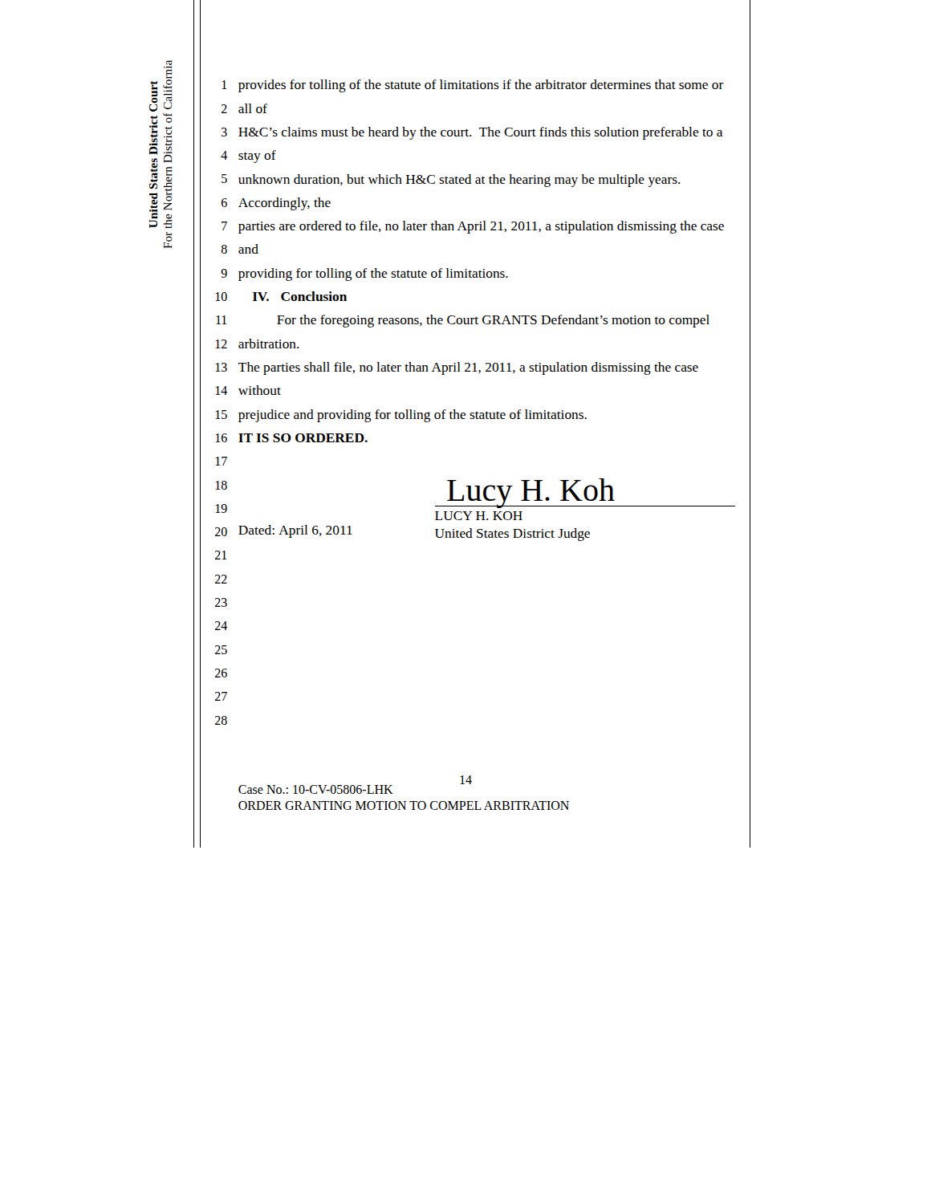1
2
3
4
5
6
7
8
9
10
11
12
13
14
15
16
17
18
19
20
21
22
23
24
25
26
27
28
United States District Court
For the Northern District of California
provides for tolling of the statute of limitations if the arbitrator determines that some or all of
H&C’s claims must be heard by the court. The Court finds this solution preferable to a stay of
unknown duration, but which H&C stated at the hearing may be multiple years. Accordingly, the
parties are ordered to file, no later than April 21, 2011, a stipulation dismissing the case and
providing for tolling of the statute of limitations.
IV. Conclusion
For the foregoing reasons, the Court GRANTS Defendant’s motion to compel arbitration.
The parties shall file, no later than April 21, 2011, a stipulation dismissing the case without
prejudice and providing for tolling of the statute of limitations.
IT IS SO ORDERED.
Dated: April 6, 2011
Lucy H. Koh
LUCY H. KOH
United States District Judge
14
Case No.: 10-CV-05806-LHK
ORDER GRANTING MOTION TO COMPEL ARBITRATION